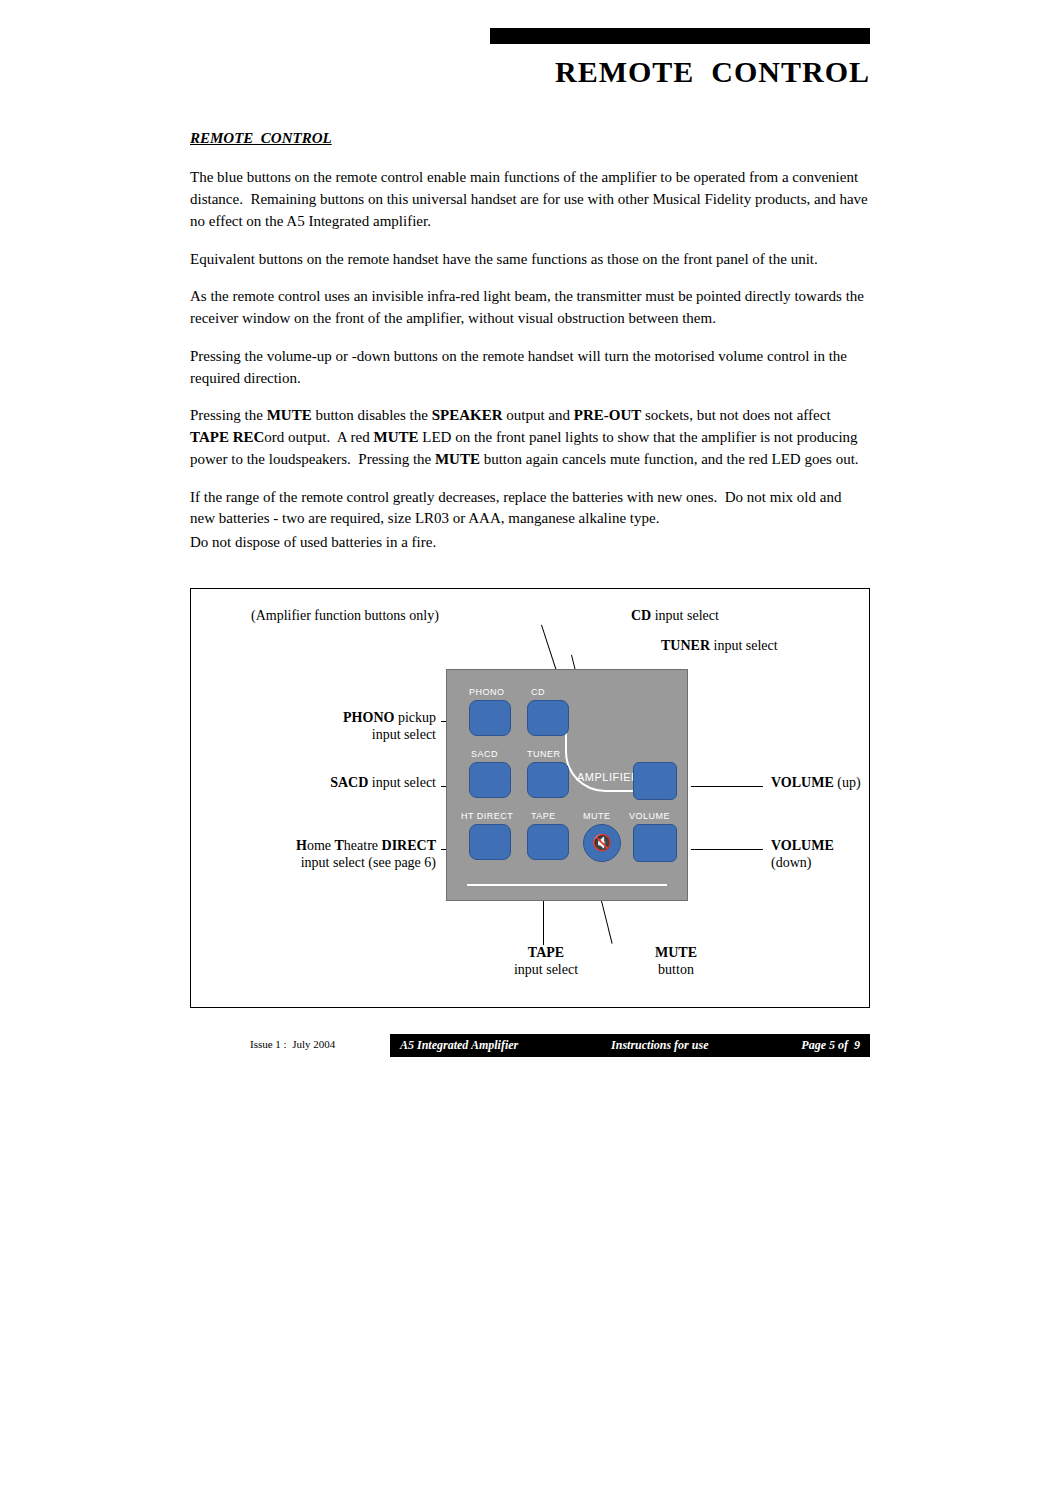REMOTE CONTROL
REMOTE CONTROL
The blue buttons on the remote control enable main functions of the amplifier to be operated from a convenient distance. Remaining buttons on this universal handset are for use with other Musical Fidelity products, and have no effect on the A5 Integrated amplifier.
Equivalent buttons on the remote handset have the same functions as those on the front panel of the unit.
As the remote control uses an invisible infra-red light beam, the transmitter must be pointed directly towards the receiver window on the front of the amplifier, without visual obstruction between them.
Pressing the volume-up or -down buttons on the remote handset will turn the motorised volume control in the required direction.
Pressing the MUTE button disables the SPEAKER output and PRE-OUT sockets, but not does not affect TAPE RECord output. A red MUTE LED on the front panel lights to show that the amplifier is not producing power to the loudspeakers. Pressing the MUTE button again cancels mute function, and the red LED goes out.
If the range of the remote control greatly decreases, replace the batteries with new ones. Do not mix old and new batteries - two are required, size LR03 or AAA, manganese alkaline type.
Do not dispose of used batteries in a fire.
(Amplifier function buttons only)
CD input select
TUNER input select
PHONO pickup
input select
SACD input select
Home Theatre DIRECT
input select (see page 6)
VOLUME (up)
VOLUME (down)
TAPE
input select
MUTE
button
AMPLIFIER
PHONO
CD
SACD
TUNER
HT DIRECT
TAPE
MUTE
VOLUME
🔇
Issue 1 : July 2004
A5 Integrated Amplifier Instructions for use Page 5 of 9